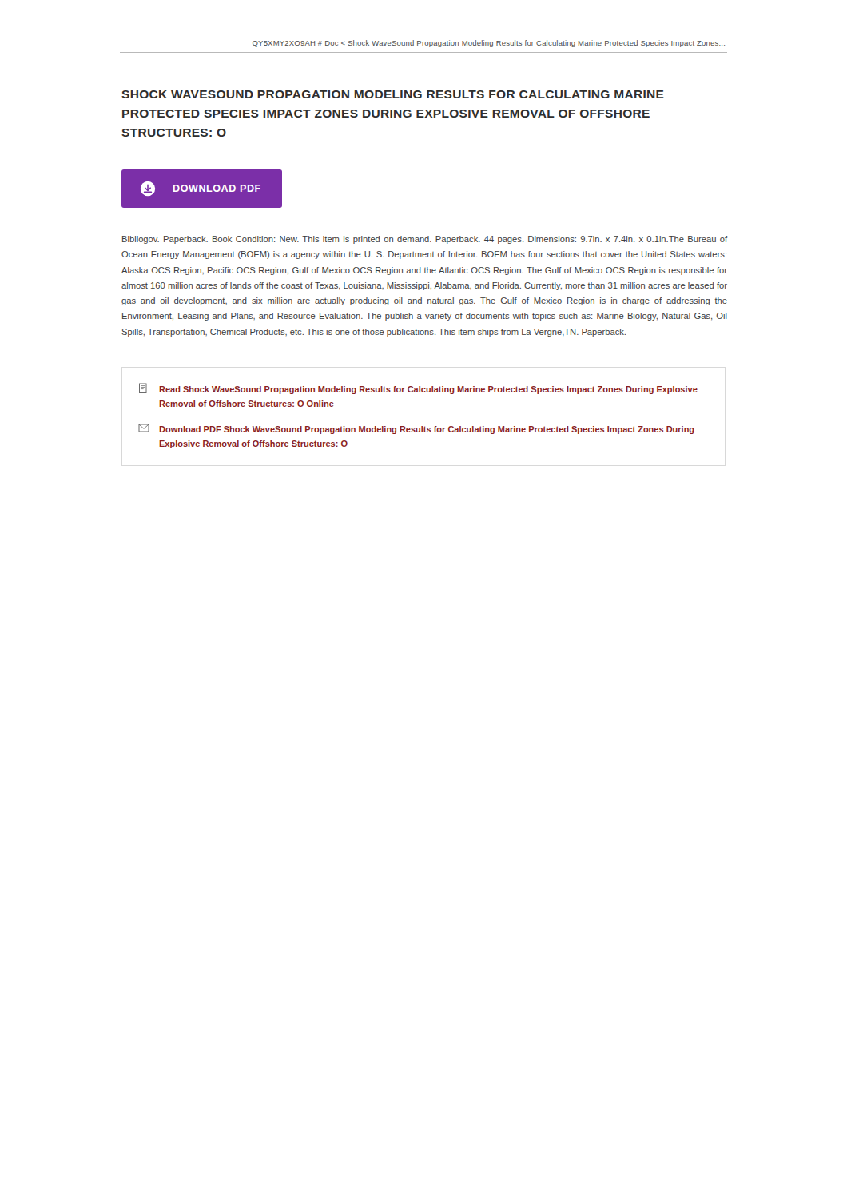QY5XMY2XO9AH # Doc < Shock WaveSound Propagation Modeling Results for Calculating Marine Protected Species Impact Zones...
Shock WaveSound Propagation Modeling Results for Calculating Marine Protected Species Impact Zones During Explosive Removal of Offshore Structures: O
DOWNLOAD PDF
Bibliogov. Paperback. Book Condition: New. This item is printed on demand. Paperback. 44 pages. Dimensions: 9.7in. x 7.4in. x 0.1in.The Bureau of Ocean Energy Management (BOEM) is a agency within the U. S. Department of Interior. BOEM has four sections that cover the United States waters: Alaska OCS Region, Pacific OCS Region, Gulf of Mexico OCS Region and the Atlantic OCS Region. The Gulf of Mexico OCS Region is responsible for almost 160 million acres of lands off the coast of Texas, Louisiana, Mississippi, Alabama, and Florida. Currently, more than 31 million acres are leased for gas and oil development, and six million are actually producing oil and natural gas. The Gulf of Mexico Region is in charge of addressing the Environment, Leasing and Plans, and Resource Evaluation. The publish a variety of documents with topics such as: Marine Biology, Natural Gas, Oil Spills, Transportation, Chemical Products, etc. This is one of those publications. This item ships from La Vergne,TN. Paperback.
Read Shock WaveSound Propagation Modeling Results for Calculating Marine Protected Species Impact Zones During Explosive Removal of Offshore Structures: O Online
Download PDF Shock WaveSound Propagation Modeling Results for Calculating Marine Protected Species Impact Zones During Explosive Removal of Offshore Structures: O